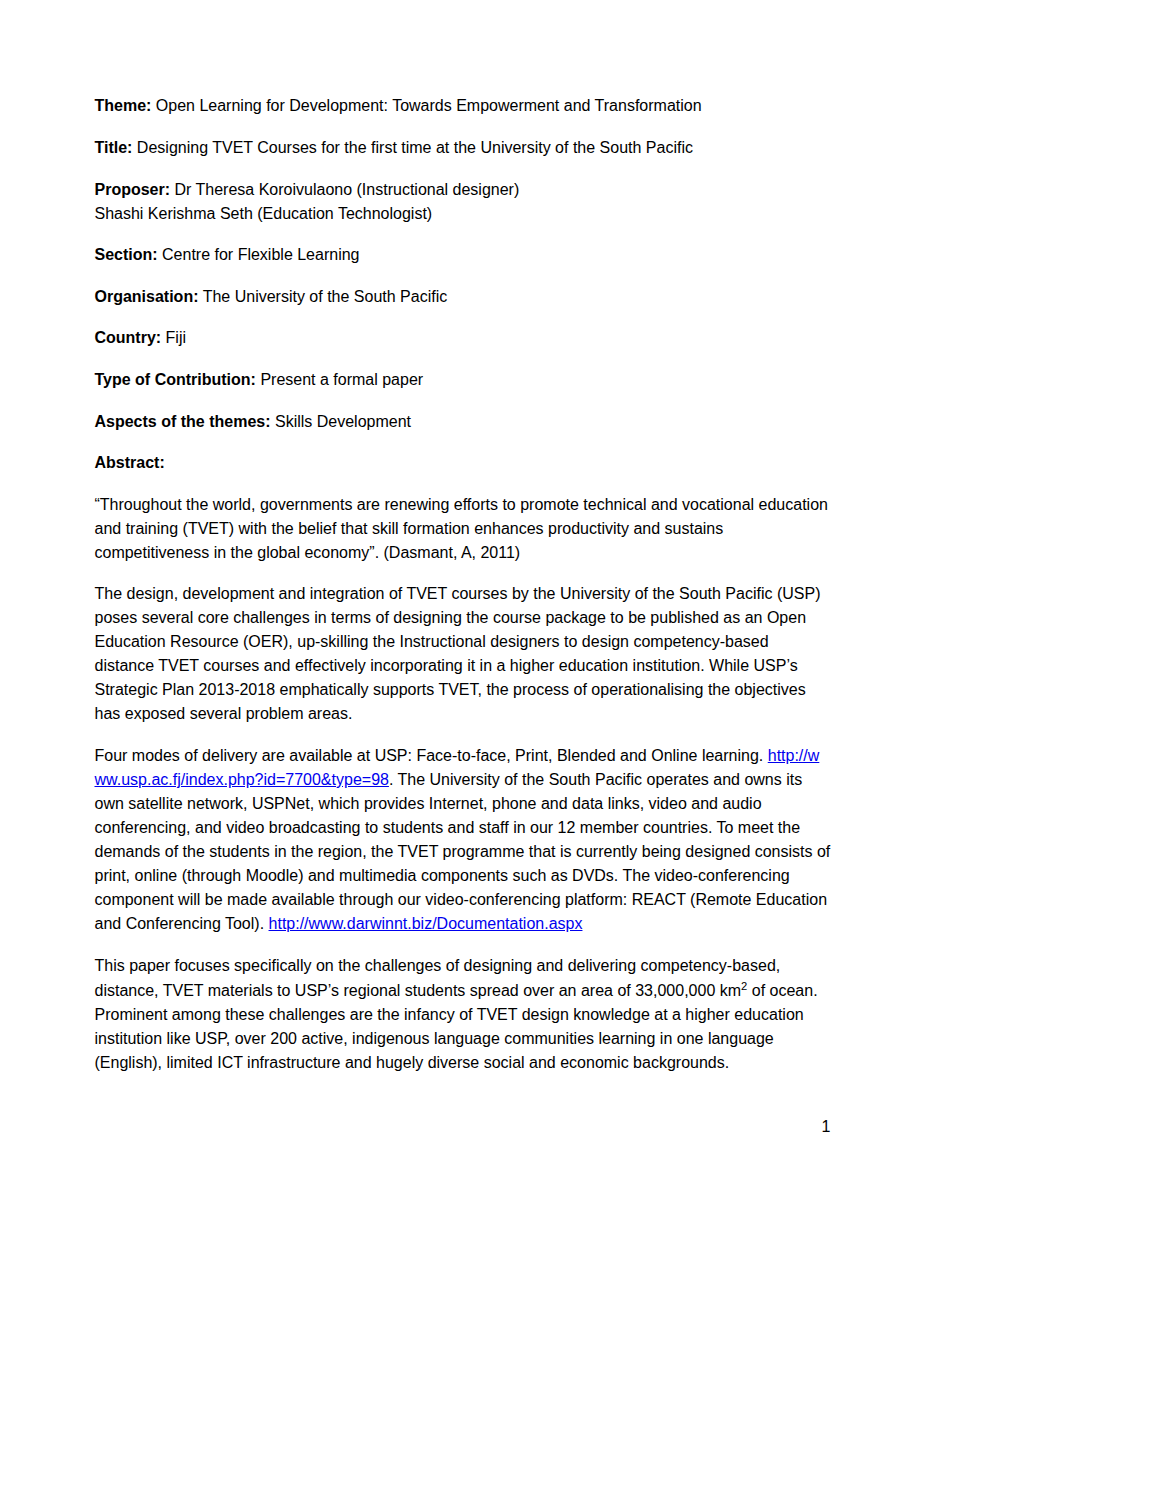Theme: Open Learning for Development: Towards Empowerment and Transformation
Title: Designing TVET Courses for the first time at the University of the South Pacific
Proposer: Dr Theresa Koroivulaono (Instructional designer)
Shashi Kerishma Seth (Education Technologist)
Section: Centre for Flexible Learning
Organisation: The University of the South Pacific
Country: Fiji
Type of Contribution: Present a formal paper
Aspects of the themes: Skills Development
Abstract:
“Throughout the world, governments are renewing efforts to promote technical and vocational education and training (TVET) with the belief that skill formation enhances productivity and sustains competitiveness in the global economy”. (Dasmant, A, 2011)
The design, development and integration of TVET courses by the University of the South Pacific (USP) poses several core challenges in terms of designing the course package to be published as an Open Education Resource (OER), up-skilling the Instructional designers to design competency-based distance TVET courses and effectively incorporating it in a higher education institution. While USP’s Strategic Plan 2013-2018 emphatically supports TVET, the process of operationalising the objectives has exposed several problem areas.
Four modes of delivery are available at USP: Face-to-face, Print, Blended and Online learning. http://www.usp.ac.fj/index.php?id=7700&type=98. The University of the South Pacific operates and owns its own satellite network, USPNet, which provides Internet, phone and data links, video and audio conferencing, and video broadcasting to students and staff in our 12 member countries. To meet the demands of the students in the region, the TVET programme that is currently being designed consists of print, online (through Moodle) and multimedia components such as DVDs. The video-conferencing component will be made available through our video-conferencing platform: REACT (Remote Education and Conferencing Tool). http://www.darwinnt.biz/Documentation.aspx
This paper focuses specifically on the challenges of designing and delivering competency-based, distance, TVET materials to USP’s regional students spread over an area of 33,000,000 km2 of ocean. Prominent among these challenges are the infancy of TVET design knowledge at a higher education institution like USP, over 200 active, indigenous language communities learning in one language (English), limited ICT infrastructure and hugely diverse social and economic backgrounds.
1